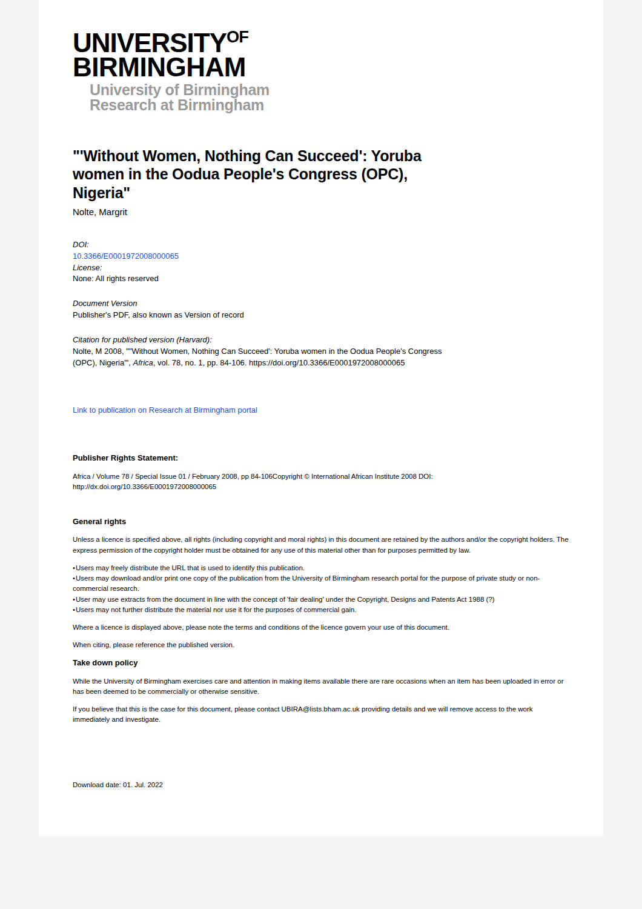UNIVERSITYOF BIRMINGHAM
University of Birmingham Research at Birmingham
"'Without Women, Nothing Can Succeed': Yoruba
women in the Oodua People's Congress (OPC),
Nigeria"
Nolte, Margrit
DOI:
10.3366/E0001972008000065
License:
None: All rights reserved
Document Version
Publisher's PDF, also known as Version of record
Citation for published version (Harvard):
Nolte, M 2008, ""Without Women, Nothing Can Succeed': Yoruba women in the Oodua People's Congress
(OPC), Nigeria"', Africa, vol. 78, no. 1, pp. 84-106. https://doi.org/10.3366/E0001972008000065
Link to publication on Research at Birmingham portal
Publisher Rights Statement:
Africa / Volume 78 / Special Issue 01 / February 2008, pp 84-106Copyright © International African Institute 2008 DOI:
http://dx.doi.org/10.3366/E0001972008000065
General rights
Unless a licence is specified above, all rights (including copyright and moral rights) in this document are retained by the authors and/or the copyright holders. The express permission of the copyright holder must be obtained for any use of this material other than for purposes permitted by law.
Users may freely distribute the URL that is used to identify this publication.
Users may download and/or print one copy of the publication from the University of Birmingham research portal for the purpose of private study or non-commercial research.
User may use extracts from the document in line with the concept of 'fair dealing' under the Copyright, Designs and Patents Act 1988 (?)
Users may not further distribute the material nor use it for the purposes of commercial gain.
Where a licence is displayed above, please note the terms and conditions of the licence govern your use of this document.
When citing, please reference the published version.
Take down policy
While the University of Birmingham exercises care and attention in making items available there are rare occasions when an item has been uploaded in error or has been deemed to be commercially or otherwise sensitive.
If you believe that this is the case for this document, please contact UBIRA@lists.bham.ac.uk providing details and we will remove access to the work immediately and investigate.
Download date: 01. Jul. 2022